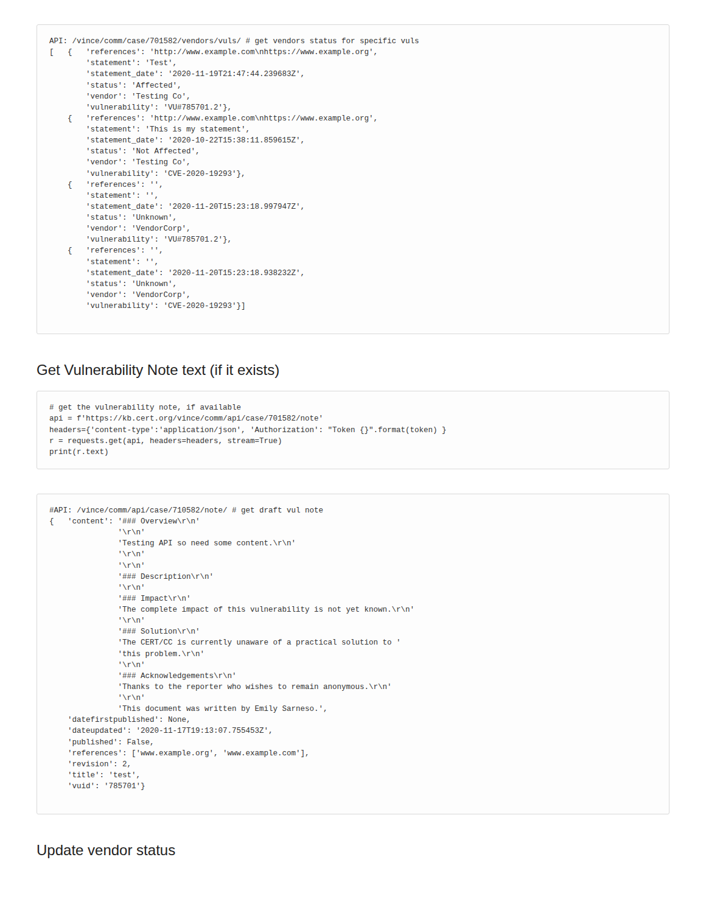API: /vince/comm/case/701582/vendors/vuls/ # get vendors status for specific vuls
[   {   'references': 'http://www.example.com\nhttps://www.example.org',
        'statement': 'Test',
        'statement_date': '2020-11-19T21:47:44.239683Z',
        'status': 'Affected',
        'vendor': 'Testing Co',
        'vulnerability': 'VU#785701.2'},
    {   'references': 'http://www.example.com\nhttps://www.example.org',
        'statement': 'This is my statement',
        'statement_date': '2020-10-22T15:38:11.859615Z',
        'status': 'Not Affected',
        'vendor': 'Testing Co',
        'vulnerability': 'CVE-2020-19293'},
    {   'references': '',
        'statement': '',
        'statement_date': '2020-11-20T15:23:18.997947Z',
        'status': 'Unknown',
        'vendor': 'VendorCorp',
        'vulnerability': 'VU#785701.2'},
    {   'references': '',
        'statement': '',
        'statement_date': '2020-11-20T15:23:18.938232Z',
        'status': 'Unknown',
        'vendor': 'VendorCorp',
        'vulnerability': 'CVE-2020-19293'}]
Get Vulnerability Note text (if it exists)
# get the vulnerability note, if available
api = f'https://kb.cert.org/vince/comm/api/case/701582/note'
headers={'content-type':'application/json', 'Authorization': "Token {}".format(token) }
r = requests.get(api, headers=headers, stream=True)
print(r.text)
#API: /vince/comm/api/case/710582/note/ # get draft vul note
{   'content': '### Overview\r\n'
               '\r\n'
               'Testing API so need some content.\r\n'
               '\r\n'
               '\r\n'
               '### Description\r\n'
               '\r\n'
               '### Impact\r\n'
               'The complete impact of this vulnerability is not yet known.\r\n'
               '\r\n'
               '### Solution\r\n'
               'The CERT/CC is currently unaware of a practical solution to '
               'this problem.\r\n'
               '\r\n'
               '### Acknowledgements\r\n'
               'Thanks to the reporter who wishes to remain anonymous.\r\n'
               '\r\n'
               'This document was written by Emily Sarneso.',
    'datefirstpublished': None,
    'dateupdated': '2020-11-17T19:13:07.755453Z',
    'published': False,
    'references': ['www.example.org', 'www.example.com'],
    'revision': 2,
    'title': 'test',
    'vuid': '785701'}
Update vendor status